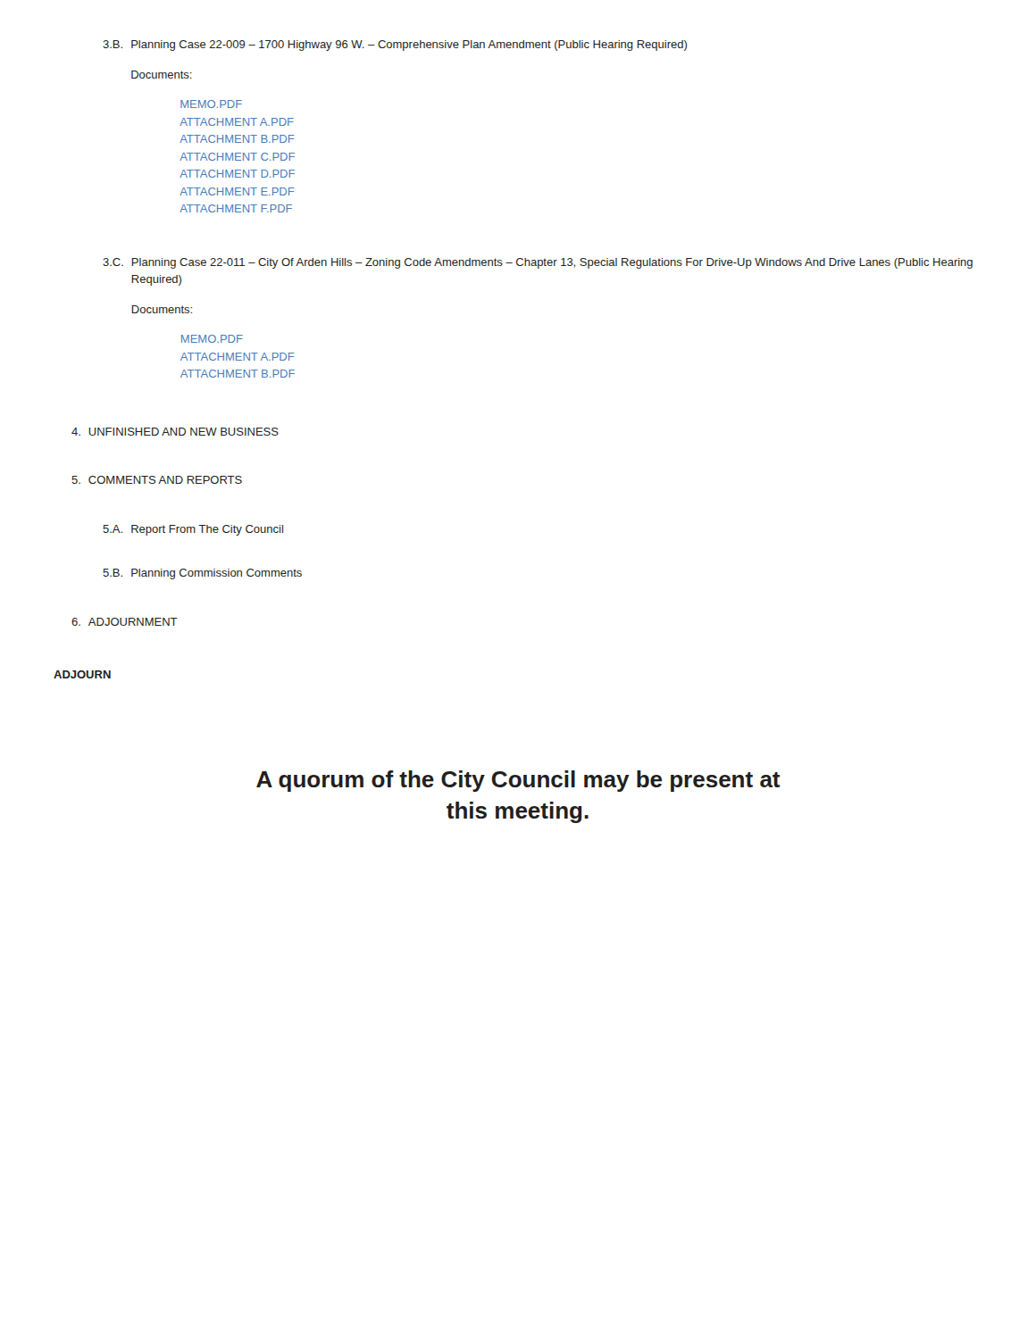3.B.
Planning Case 22-009 – 1700 Highway 96 W. – Comprehensive Plan Amendment (Public Hearing Required)
Documents:
MEMO.PDF ATTACHMENT A.PDF ATTACHMENT B.PDF ATTACHMENT C.PDF ATTACHMENT D.PDF ATTACHMENT E.PDF ATTACHMENT F.PDF
3.C.
Planning Case 22-011 – City Of Arden Hills – Zoning Code Amendments – Chapter 13, Special Regulations For Drive-Up Windows And Drive Lanes (Public Hearing Required)
Documents:
MEMO.PDF ATTACHMENT A.PDF ATTACHMENT B.PDF
4.
UNFINISHED AND NEW BUSINESS
5.
COMMENTS AND REPORTS
5.A.
Report From The City Council
5.B.
Planning Commission Comments
6.
ADJOURNMENT
ADJOURN
A quorum of the City Council may be present at this meeting.